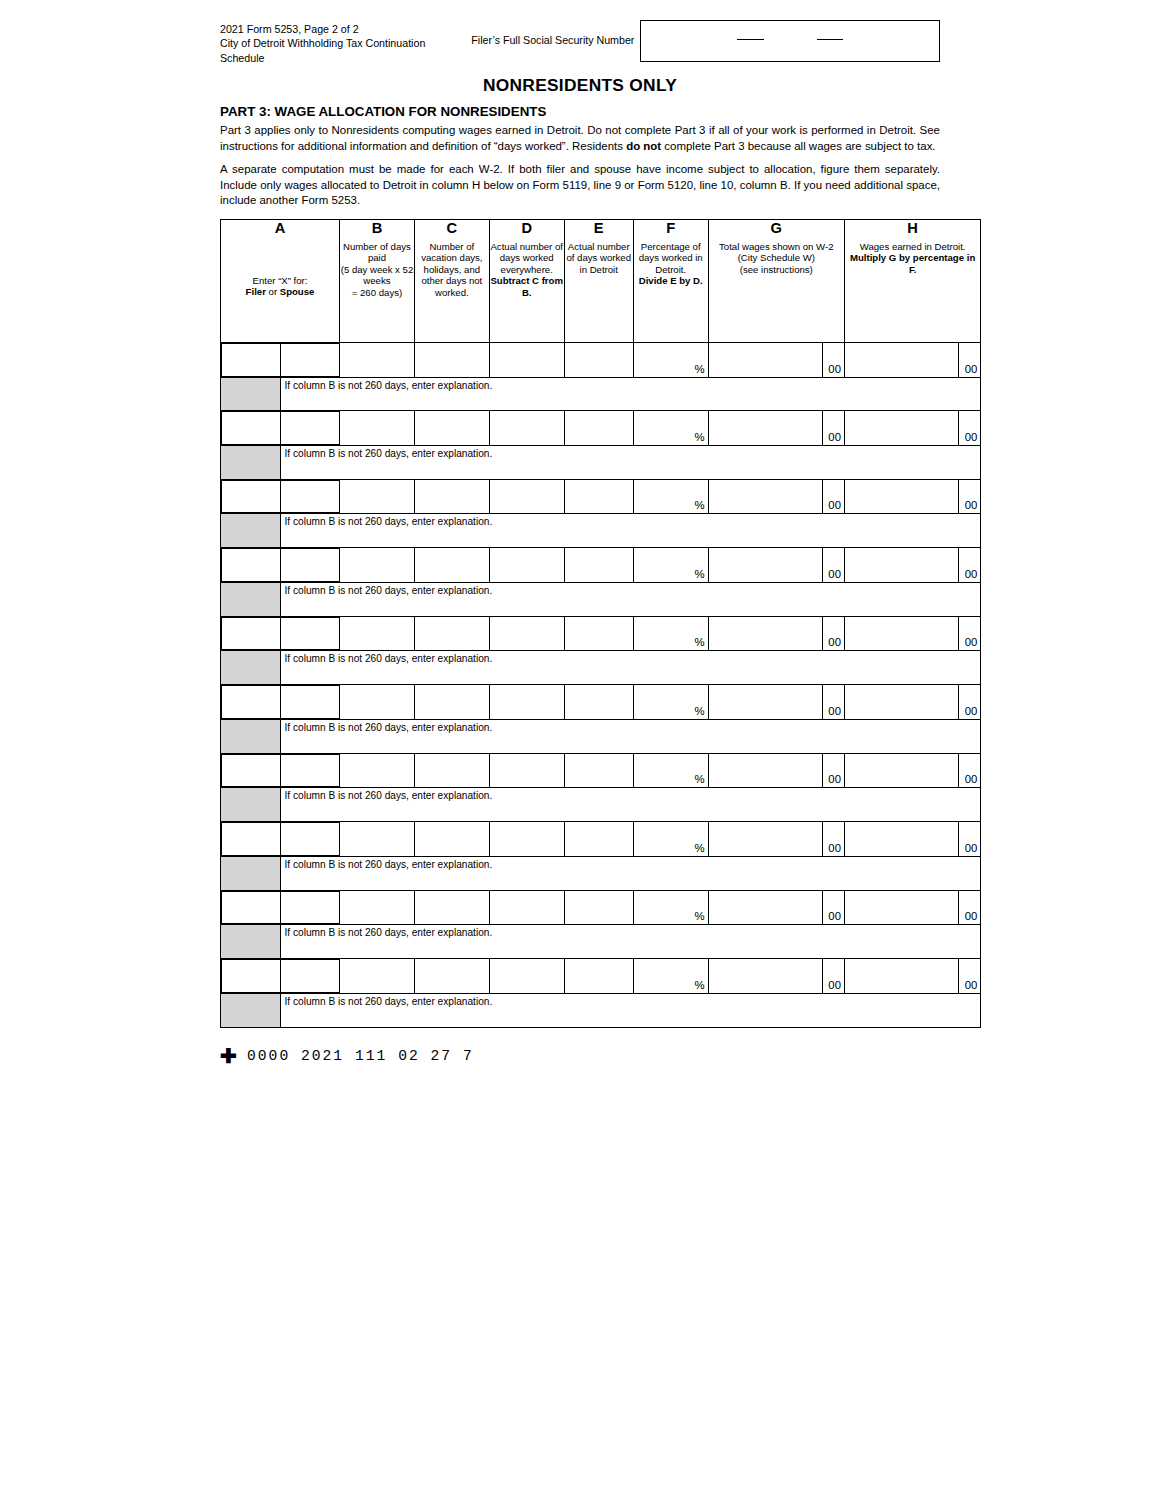2021 Form 5253, Page 2 of 2
City of Detroit Withholding Tax Continuation Schedule
Filer’s Full Social Security Number
NONRESIDENTS ONLY
PART 3: WAGE ALLOCATION FOR NONRESIDENTS
Part 3 applies only to Nonresidents computing wages earned in Detroit. Do not complete Part 3 if all of your work is performed in Detroit. See instructions for additional information and definition of “days worked”. Residents do not complete Part 3 because all wages are subject to tax.
A separate computation must be made for each W-2. If both filer and spouse have income subject to allocation, figure them separately. Include only wages allocated to Detroit in column H below on Form 5119, line 9 or Form 5120, line 10, column B. If you need additional space, include another Form 5253.
| A | B | C | D | E | F | G | H |
| Enter “X” for: Filer or Spouse | Number of days paid (5 day week x 52 weeks = 260 days) | Number of vacation days, holidays, and other days not worked. | Actual number of days worked everywhere. Subtract C from B. | Actual number of days worked in Detroit | Percentage of days worked in Detroit. Divide E by D. | Total wages shown on W-2 (City Schedule W) (see instructions) | Wages earned in Detroit. Multiply G by percentage in F. |
| | | | | | % | 00 | 00 |
| | If column B is not 260 days, enter explanation. |
| | | | | | % | 00 | 00 |
| | If column B is not 260 days, enter explanation. |
| | | | | | % | 00 | 00 |
| | If column B is not 260 days, enter explanation. |
| | | | | | % | 00 | 00 |
| | If column B is not 260 days, enter explanation. |
| | | | | | % | 00 | 00 |
| | If column B is not 260 days, enter explanation. |
| | | | | | % | 00 | 00 |
| | If column B is not 260 days, enter explanation. |
| | | | | | % | 00 | 00 |
| | If column B is not 260 days, enter explanation. |
| | | | | | % | 00 | 00 |
| | If column B is not 260 days, enter explanation. |
| | | | | | % | 00 | 00 |
| | If column B is not 260 days, enter explanation. |
| | | | | | % | 00 | 00 |
| | If column B is not 260 days, enter explanation. |
✚ 0000 2021 111 02 27 7